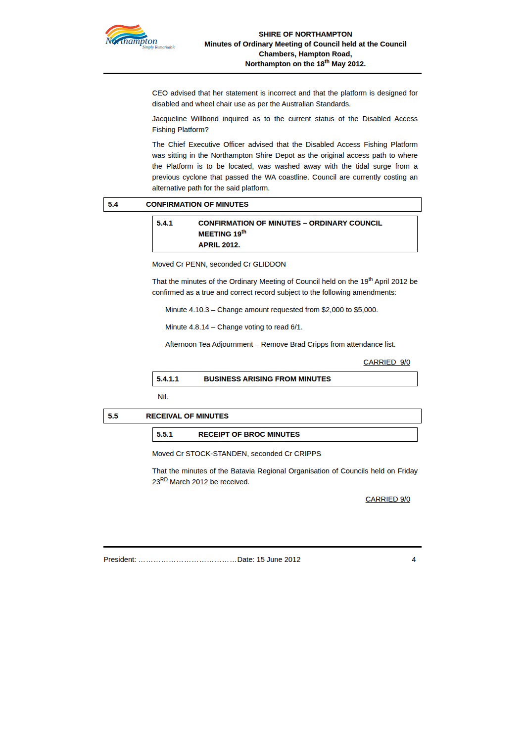SHIRE OF NORTHAMPTON
Minutes of Ordinary Meeting of Council held at the Council Chambers, Hampton Road,
Northampton on the 18th May 2012.
CEO advised that her statement is incorrect and that the platform is designed for disabled and wheel chair use as per the Australian Standards.
Jacqueline Willbond inquired as to the current status of the Disabled Access Fishing Platform?
The Chief Executive Officer advised that the Disabled Access Fishing Platform was sitting in the Northampton Shire Depot as the original access path to where the Platform is to be located, was washed away with the tidal surge from a previous cyclone that passed the WA coastline. Council are currently costing an alternative path for the said platform.
5.4
CONFIRMATION OF MINUTES
5.4.1
CONFIRMATION OF MINUTES – ORDINARY COUNCIL MEETING 19th
APRIL 2012.
Moved Cr PENN, seconded Cr GLIDDON
That the minutes of the Ordinary Meeting of Council held on the 19th April 2012 be confirmed as a true and correct record subject to the following amendments:
Minute 4.10.3 – Change amount requested from $2,000 to $5,000.
Minute 4.8.14 – Change voting to read 6/1.
Afternoon Tea Adjournment – Remove Brad Cripps from attendance list.
CARRIED 9/0
5.4.1.1
BUSINESS ARISING FROM MINUTES
Nil.
5.5
RECEIVAL OF MINUTES
5.5.1
RECEIPT OF BROC MINUTES
Moved Cr STOCK-STANDEN, seconded Cr CRIPPS
That the minutes of the Batavia Regional Organisation of Councils held on Friday 23RD March 2012 be received.
CARRIED 9/0
President: …………………………………Date: 15 June 2012
4